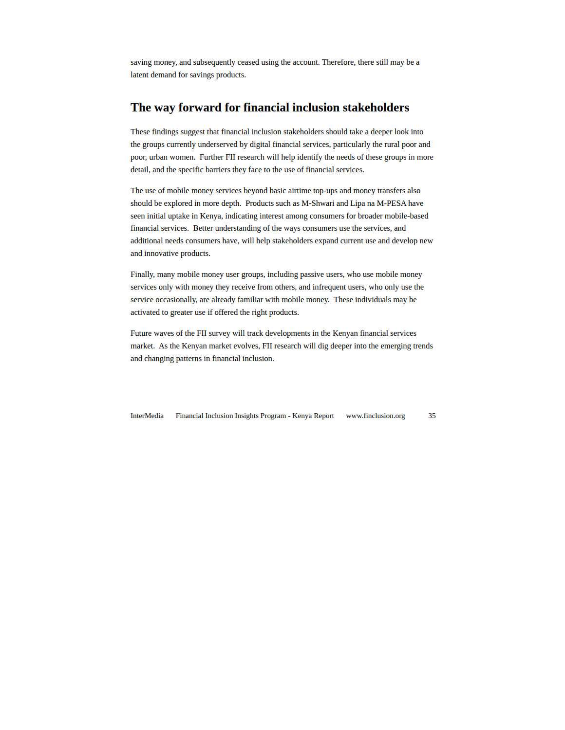saving money, and subsequently ceased using the account. Therefore, there still may be a latent demand for savings products.
The way forward for financial inclusion stakeholders
These findings suggest that financial inclusion stakeholders should take a deeper look into the groups currently underserved by digital financial services, particularly the rural poor and poor, urban women. Further FII research will help identify the needs of these groups in more detail, and the specific barriers they face to the use of financial services.
The use of mobile money services beyond basic airtime top-ups and money transfers also should be explored in more depth. Products such as M-Shwari and Lipa na M-PESA have seen initial uptake in Kenya, indicating interest among consumers for broader mobile-based financial services. Better understanding of the ways consumers use the services, and additional needs consumers have, will help stakeholders expand current use and develop new and innovative products.
Finally, many mobile money user groups, including passive users, who use mobile money services only with money they receive from others, and infrequent users, who only use the service occasionally, are already familiar with mobile money. These individuals may be activated to greater use if offered the right products.
Future waves of the FII survey will track developments in the Kenyan financial services market. As the Kenyan market evolves, FII research will dig deeper into the emerging trends and changing patterns in financial inclusion.
InterMedia Financial Inclusion Insights Program - Kenya Report www.finclusion.org 35